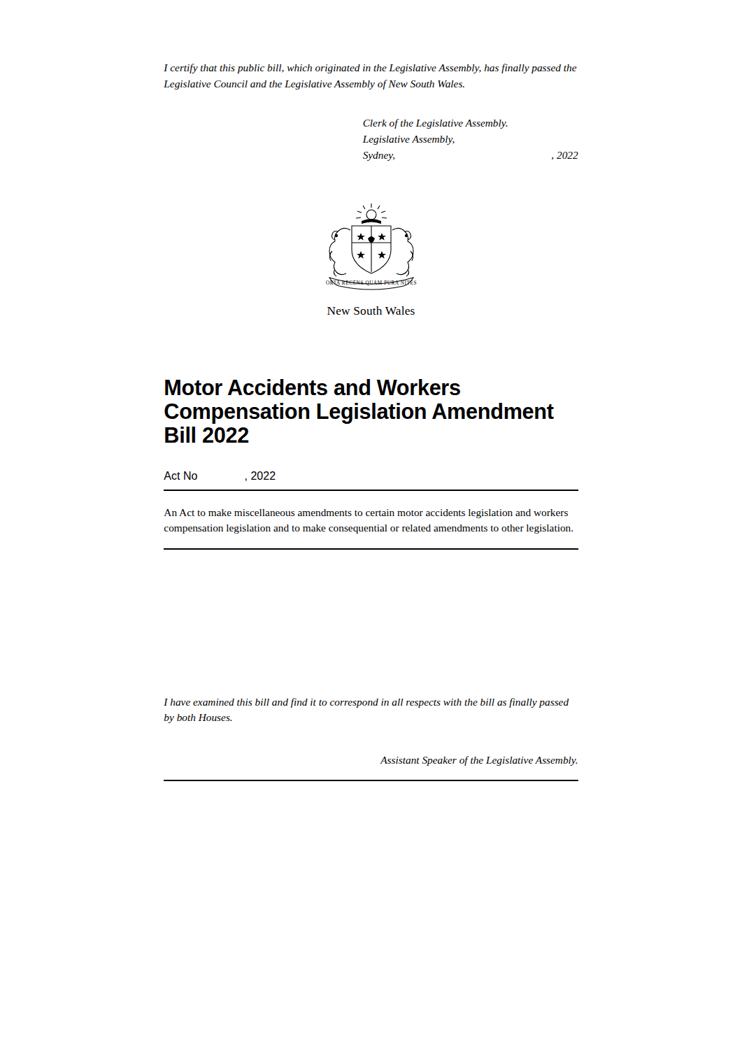I certify that this public bill, which originated in the Legislative Assembly, has finally passed the Legislative Council and the Legislative Assembly of New South Wales.
Clerk of the Legislative Assembly. Legislative Assembly, Sydney,, 2022
ORTA RECENS QUAM PURA NITES
New South Wales
Motor Accidents and Workers Compensation Legislation Amendment Bill 2022
Act No , 2022
An Act to make miscellaneous amendments to certain motor accidents legislation and workers compensation legislation and to make consequential or related amendments to other legislation.
I have examined this bill and find it to correspond in all respects with the bill as finally passed by both Houses.
Assistant Speaker of the Legislative Assembly.